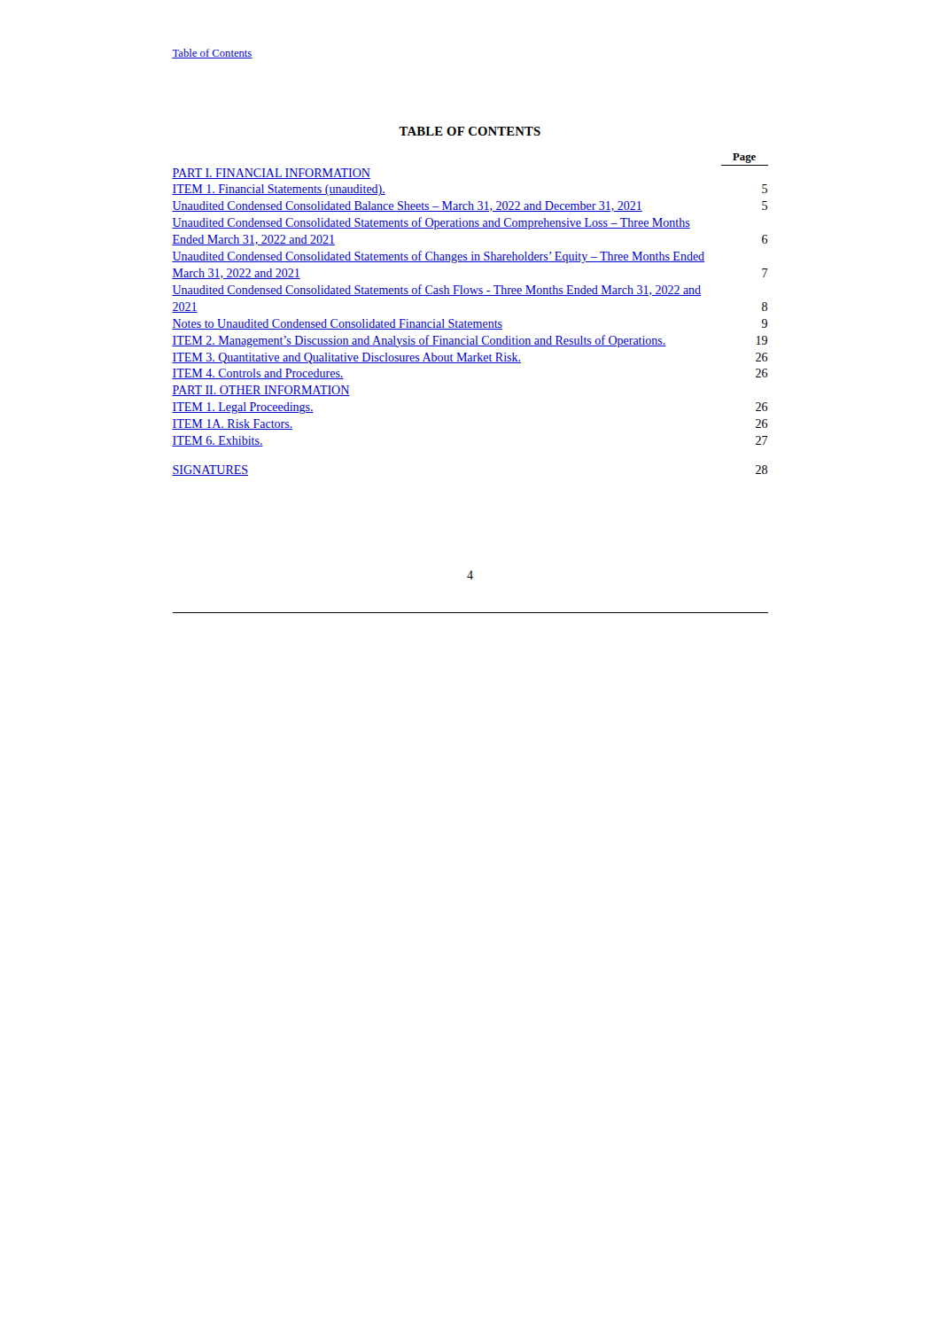Table of Contents
TABLE OF CONTENTS
| | Page |
| PART I. FINANCIAL INFORMATION | |
| ITEM 1. Financial Statements (unaudited). | 5 |
| Unaudited Condensed Consolidated Balance Sheets – March 31, 2022 and December 31, 2021 | 5 |
| Unaudited Condensed Consolidated Statements of Operations and Comprehensive Loss – Three Months | |
| Ended March 31, 2022 and 2021 | 6 |
| Unaudited Condensed Consolidated Statements of Changes in Shareholders’ Equity – Three Months Ended | |
| March 31, 2022 and 2021 | 7 |
| Unaudited Condensed Consolidated Statements of Cash Flows - Three Months Ended March 31, 2022 and | |
| 2021 | 8 |
| Notes to Unaudited Condensed Consolidated Financial Statements | 9 |
| ITEM 2. Management’s Discussion and Analysis of Financial Condition and Results of Operations. | 19 |
| ITEM 3. Quantitative and Qualitative Disclosures About Market Risk. | 26 |
| ITEM 4. Controls and Procedures. | 26 |
| PART II. OTHER INFORMATION | |
| ITEM 1. Legal Proceedings. | 26 |
| ITEM 1A. Risk Factors. | 26 |
| ITEM 6. Exhibits. | 27 |
| SIGNATURES | 28 |
4